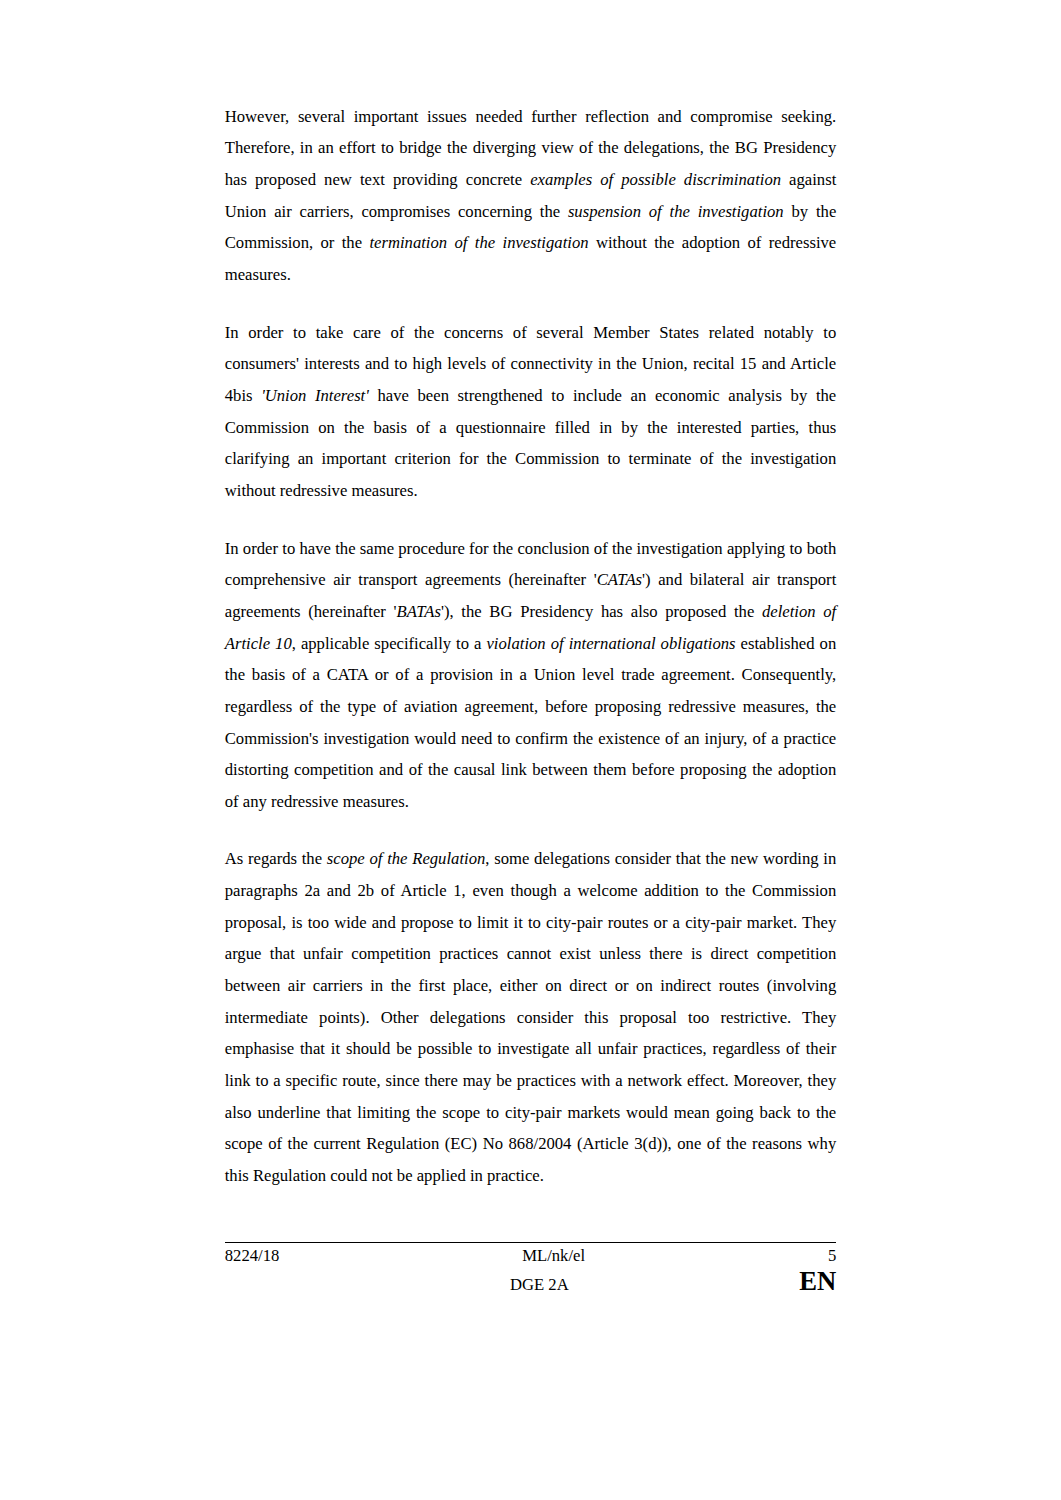However, several important issues needed further reflection and compromise seeking. Therefore, in an effort to bridge the diverging view of the delegations, the BG Presidency has proposed new text providing concrete examples of possible discrimination against Union air carriers, compromises concerning the suspension of the investigation by the Commission, or the termination of the investigation without the adoption of redressive measures.
In order to take care of the concerns of several Member States related notably to consumers' interests and to high levels of connectivity in the Union, recital 15 and Article 4bis 'Union Interest' have been strengthened to include an economic analysis by the Commission on the basis of a questionnaire filled in by the interested parties, thus clarifying an important criterion for the Commission to terminate of the investigation without redressive measures.
In order to have the same procedure for the conclusion of the investigation applying to both comprehensive air transport agreements (hereinafter 'CATAs') and bilateral air transport agreements (hereinafter 'BATAs'), the BG Presidency has also proposed the deletion of Article 10, applicable specifically to a violation of international obligations established on the basis of a CATA or of a provision in a Union level trade agreement. Consequently, regardless of the type of aviation agreement, before proposing redressive measures, the Commission's investigation would need to confirm the existence of an injury, of a practice distorting competition and of the causal link between them before proposing the adoption of any redressive measures.
As regards the scope of the Regulation, some delegations consider that the new wording in paragraphs 2a and 2b of Article 1, even though a welcome addition to the Commission proposal, is too wide and propose to limit it to city-pair routes or a city-pair market. They argue that unfair competition practices cannot exist unless there is direct competition between air carriers in the first place, either on direct or on indirect routes (involving intermediate points). Other delegations consider this proposal too restrictive. They emphasise that it should be possible to investigate all unfair practices, regardless of their link to a specific route, since there may be practices with a network effect. Moreover, they also underline that limiting the scope to city-pair markets would mean going back to the scope of the current Regulation (EC) No 868/2004 (Article 3(d)), one of the reasons why this Regulation could not be applied in practice.
8224/18
ML/nk/el
5
8224/18
DGE 2A
EN